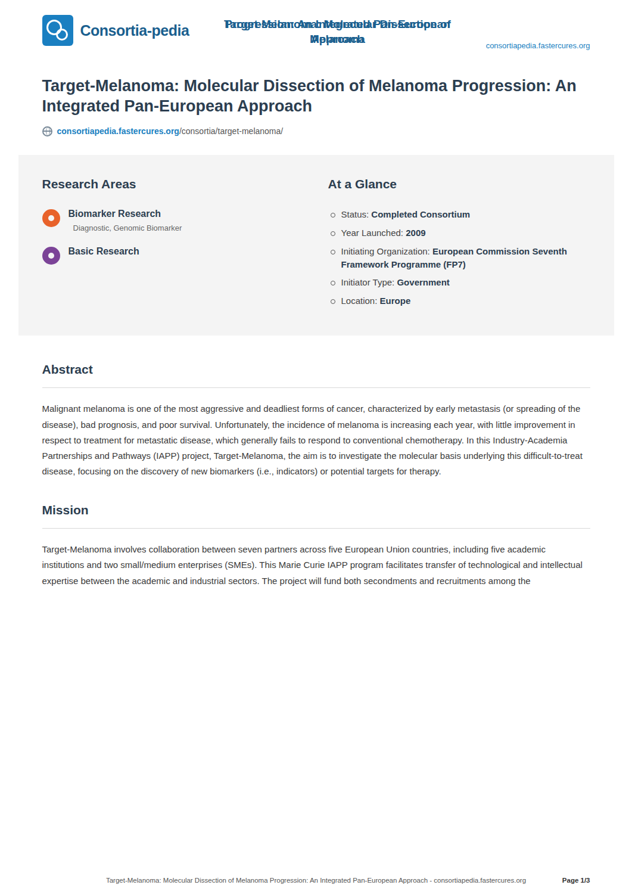Consortia-pedia
Target-Melanoma: Molecular Dissection of Melanoma Progression: An Integrated Pan-European Approach
consortiapedia.fastercures.org
Target-Melanoma: Molecular Dissection of Melanoma Progression: An Integrated Pan-European Approach
consortiapedia.fastercures.org/consortia/target-melanoma/
Research Areas
Biomarker Research
Diagnostic, Genomic Biomarker
Basic Research
At a Glance
Status: Completed Consortium
Year Launched: 2009
Initiating Organization: European Commission Seventh Framework Programme (FP7)
Initiator Type: Government
Location: Europe
Abstract
Malignant melanoma is one of the most aggressive and deadliest forms of cancer, characterized by early metastasis (or spreading of the disease), bad prognosis, and poor survival. Unfortunately, the incidence of melanoma is increasing each year, with little improvement in respect to treatment for metastatic disease, which generally fails to respond to conventional chemotherapy. In this Industry-Academia Partnerships and Pathways (IAPP) project, Target-Melanoma, the aim is to investigate the molecular basis underlying this difficult-to-treat disease, focusing on the discovery of new biomarkers (i.e., indicators) or potential targets for therapy.
Mission
Target-Melanoma involves collaboration between seven partners across five European Union countries, including five academic institutions and two small/medium enterprises (SMEs). This Marie Curie IAPP program facilitates transfer of technological and intellectual expertise between the academic and industrial sectors. The project will fund both secondments and recruitments among the
Target-Melanoma: Molecular Dissection of Melanoma Progression: An Integrated Pan-European Approach - consortiapedia.fastercures.org
Page 1/3